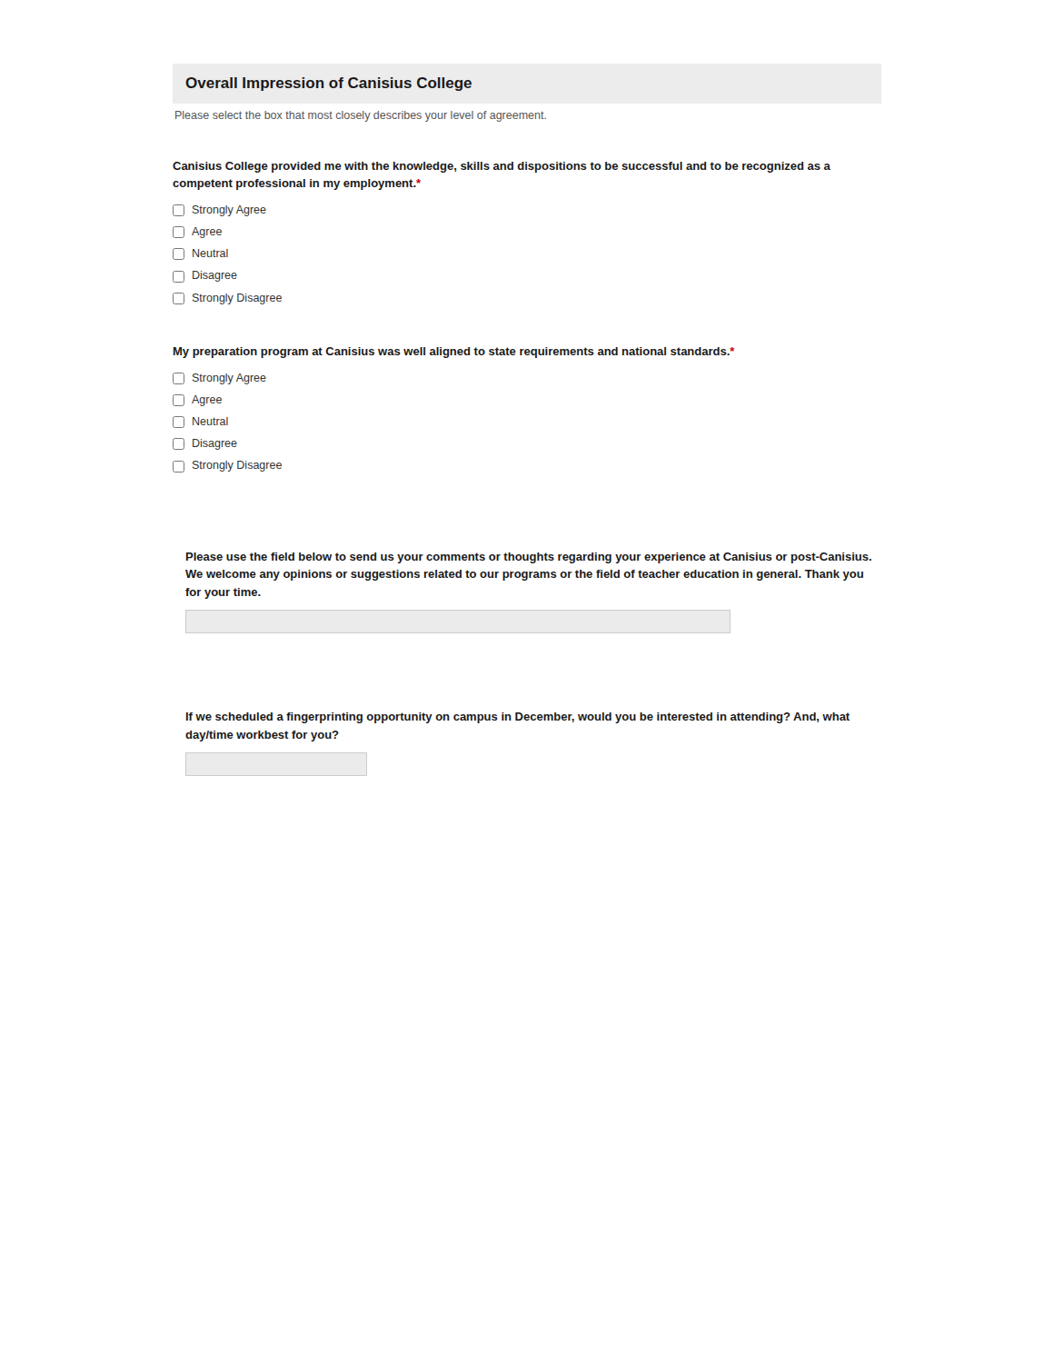Overall Impression of Canisius College
Please select the box that most closely describes your level of agreement.
Canisius College provided me with the knowledge, skills and dispositions to be successful and to be recognized as a competent professional in my employment.*
Strongly Agree Agree Neutral Disagree Strongly Disagree
My preparation program at Canisius was well aligned to state requirements and national standards.*
Strongly Agree Agree Neutral Disagree Strongly Disagree
Please use the field below to send us your comments or thoughts regarding your experience at Canisius or post-Canisius. We welcome any opinions or suggestions related to our programs or the field of teacher education in general. Thank you for your time.
If we scheduled a fingerprinting opportunity on campus in December, would you be interested in attending? And, what day/time workbest for you?